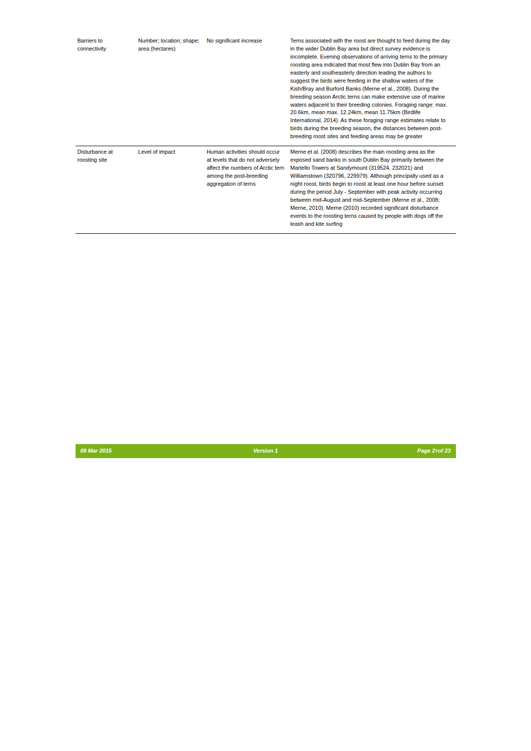| Barriers to connectivity | Number; location; shape; area (hectares) | No significant increase | Terns associated with the roost are thought to feed during the day in the wider Dublin Bay area but direct survey evidence is incomplete. Evening observations of arriving terns to the primary roosting area indicated that most flew into Dublin Bay from an easterly and southeasterly direction leading the authors to suggest the birds were feeding in the shallow waters of the Kish/Bray and Burford Banks (Merne et al., 2008). During the breeding season Arctic terns can make extensive use of marine waters adjacent to their breeding colonies. Foraging range: max. 20.6km, mean max. 12.24km, mean 11.75km (Birdlife International, 2014). As these foraging range estimates relate to birds during the breeding season, the distances between post-breeding roost sites and feeding areas may be greater |
| Disturbance at roosting site | Level of impact | Human activities should occur at levels that do not adversely affect the numbers of Arctic tern among the post-breeding aggregation of terns | Merne et al. (2008) describes the main roosting area as the exposed sand banks in south Dublin Bay primarily between the Martello Towers at Sandymount (319524, 232021) and Williamstown (320796, 229979). Although principally used as a night roost, birds begin to roost at least one hour before sunset during the period July - September with peak activity occurring between mid-August and mid-September (Merne et al., 2008; Merne, 2010). Merne (2010) recorded significant disturbance events to the roosting terns caused by people with dogs off the leash and kite surfing |
| 09 Mar 2015 | Version 1 | Page 2 † of 23 |